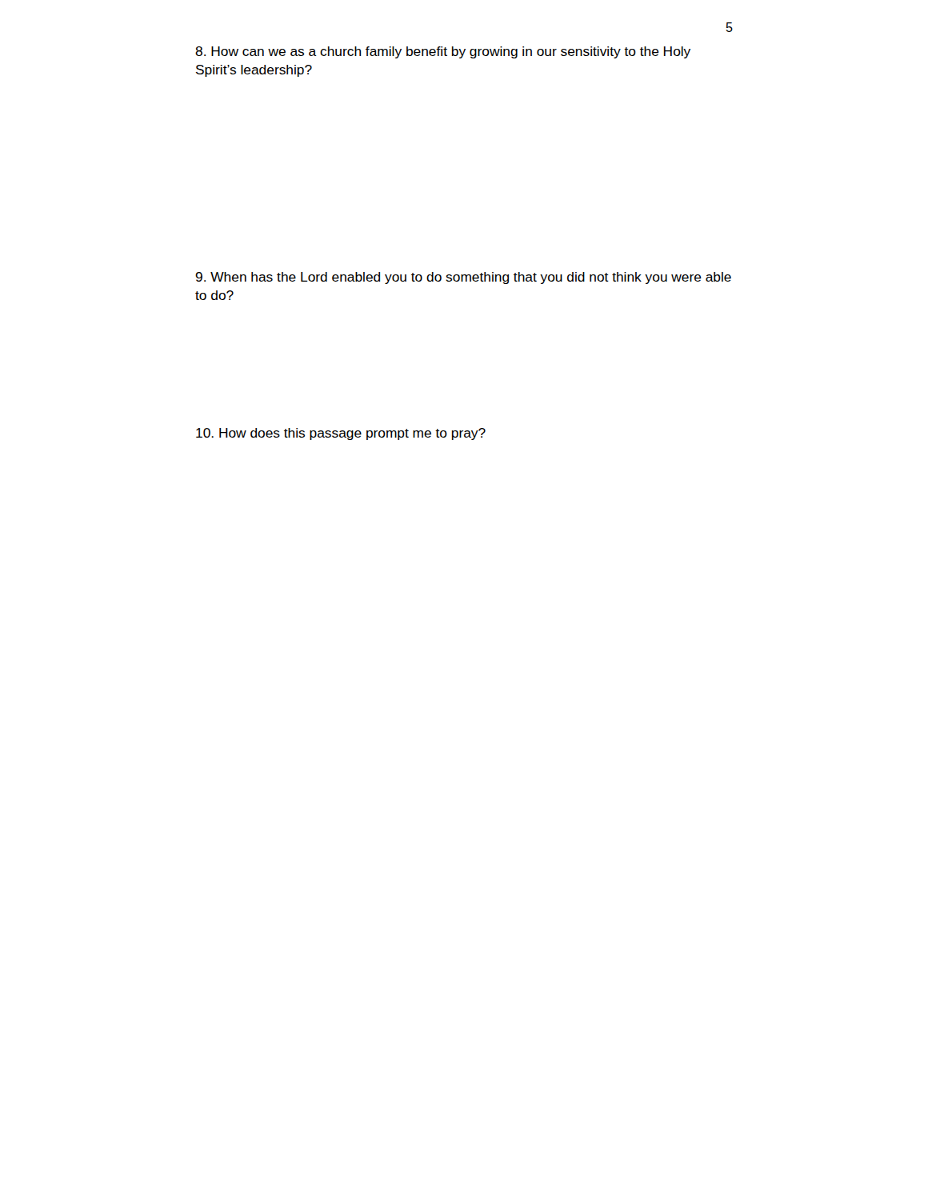5
8. How can we as a church family benefit by growing in our sensitivity to the Holy Spirit’s leadership?
9. When has the Lord enabled you to do something that you did not think you were able to do?
10. How does this passage prompt me to pray?